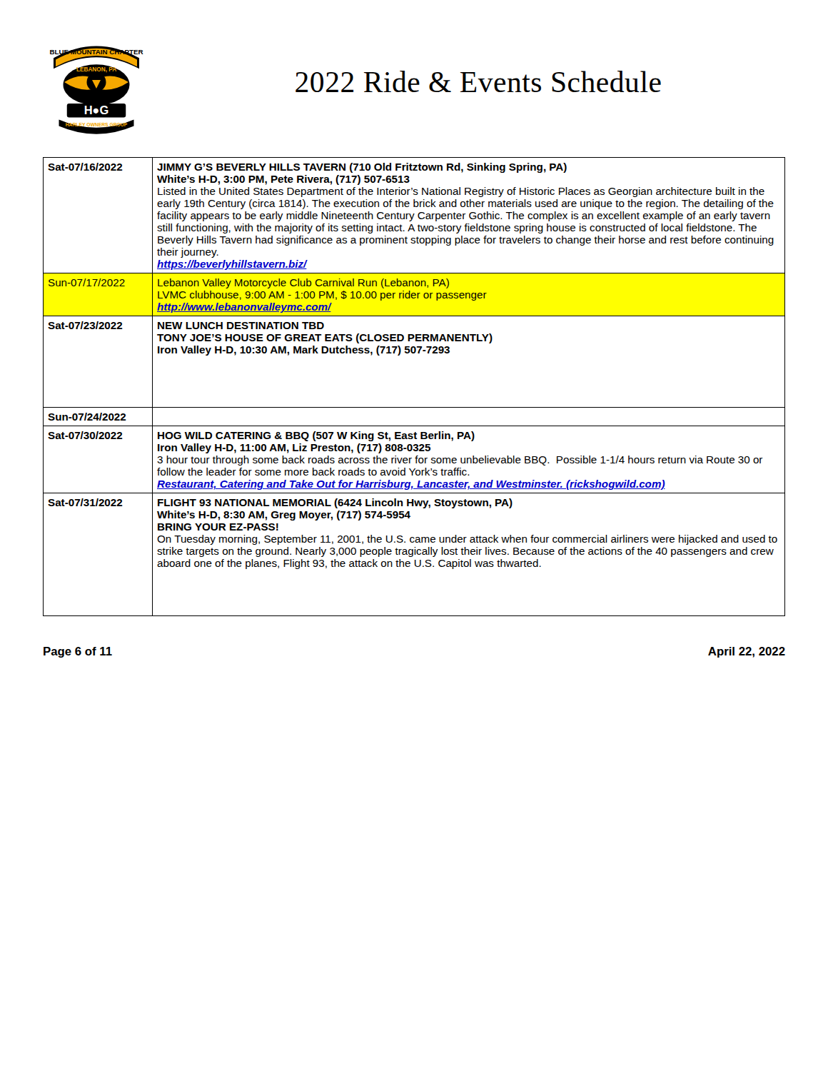BLUE MOUNTAIN CHAPTER LEBANON, PA H●G HARLEY OWNERS GROUP
2022 Ride & Events Schedule
| Sat-07/16/2022 | JIMMY G’S BEVERLY HILLS TAVERN (710 Old Fritztown Rd, Sinking Spring, PA) White’s H-D, 3:00 PM, Pete Rivera, (717) 507-6513 Listed in the United States Department of the Interior’s National Registry of Historic Places as Georgian architecture built in the early 19th Century (circa 1814). The execution of the brick and other materials used are unique to the region. The detailing of the facility appears to be early middle Nineteenth Century Carpenter Gothic. The complex is an excellent example of an early tavern still functioning, with the majority of its setting intact. A two-story fieldstone spring house is constructed of local fieldstone. The Beverly Hills Tavern had significance as a prominent stopping place for travelers to change their horse and rest before continuing their journey. https://beverlyhillstavern.biz/ |
| Sun-07/17/2022 | Lebanon Valley Motorcycle Club Carnival Run (Lebanon, PA) LVMC clubhouse, 9:00 AM - 1:00 PM, $ 10.00 per rider or passenger http://www.lebanonvalleymc.com/ |
| Sat-07/23/2022 | NEW LUNCH DESTINATION TBD TONY JOE’S HOUSE OF GREAT EATS (CLOSED PERMANENTLY) Iron Valley H-D, 10:30 AM, Mark Dutchess, (717) 507-7293 |
| Sun-07/24/2022 | |
| Sat-07/30/2022 | HOG WILD CATERING & BBQ (507 W King St, East Berlin, PA) Iron Valley H-D, 11:00 AM, Liz Preston, (717) 808-0325 3 hour tour through some back roads across the river for some unbelievable BBQ. Possible 1-1/4 hours return via Route 30 or follow the leader for some more back roads to avoid York’s traffic. Restaurant, Catering and Take Out for Harrisburg, Lancaster, and Westminster. (rickshogwild.com) |
| Sat-07/31/2022 | FLIGHT 93 NATIONAL MEMORIAL (6424 Lincoln Hwy, Stoystown, PA) White’s H-D, 8:30 AM, Greg Moyer, (717) 574-5954 BRING YOUR EZ-PASS! On Tuesday morning, September 11, 2001, the U.S. came under attack when four commercial airliners were hijacked and used to strike targets on the ground. Nearly 3,000 people tragically lost their lives. Because of the actions of the 40 passengers and crew aboard one of the planes, Flight 93, the attack on the U.S. Capitol was thwarted. |
Page 6 of 11 April 22, 2022